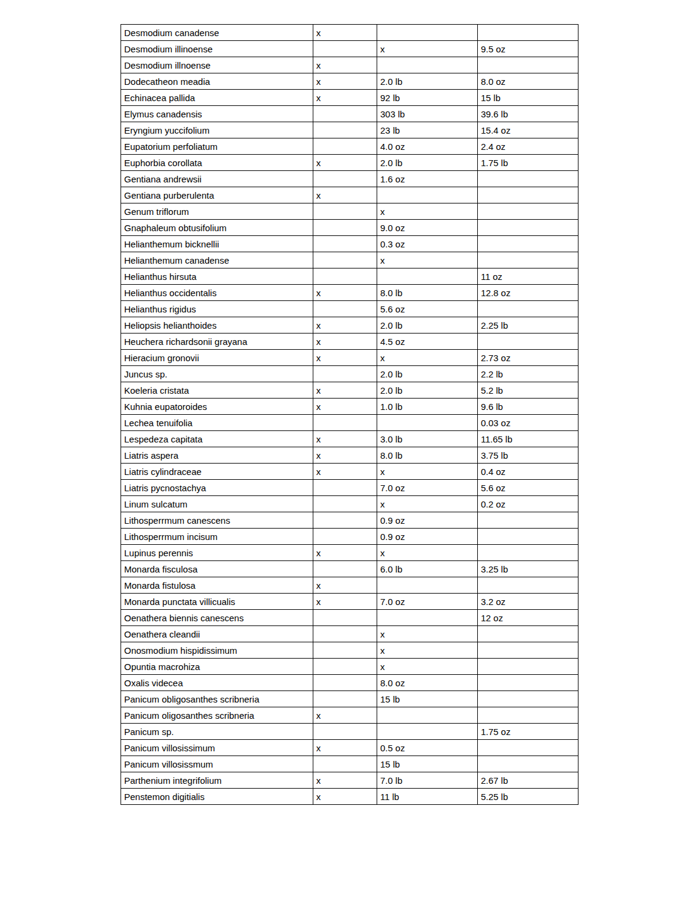| Desmodium canadense | x | | |
| Desmodium illinoense | | x | 9.5 oz |
| Desmodium illnoense | x | | |
| Dodecatheon meadia | x | 2.0 lb | 8.0 oz |
| Echinacea pallida | x | 92 lb | 15 lb |
| Elymus canadensis | | 303 lb | 39.6 lb |
| Eryngium yuccifolium | | 23 lb | 15.4 oz |
| Eupatorium perfoliatum | | 4.0 oz | 2.4 oz |
| Euphorbia corollata | x | 2.0 lb | 1.75 lb |
| Gentiana andrewsii | | 1.6 oz | |
| Gentiana purberulenta | x | | |
| Genum triflorum | | x | |
| Gnaphaleum obtusifolium | | 9.0 oz | |
| Helianthemum bicknellii | | 0.3 oz | |
| Helianthemum canadense | | x | |
| Helianthus hirsuta | | | 11 oz |
| Helianthus occidentalis | x | 8.0 lb | 12.8 oz |
| Helianthus rigidus | | 5.6 oz | |
| Heliopsis helianthoides | x | 2.0 lb | 2.25 lb |
| Heuchera richardsonii grayana | x | 4.5 oz | |
| Hieracium gronovii | x | x | 2.73 oz |
| Juncus sp. | | 2.0 lb | 2.2 lb |
| Koeleria cristata | x | 2.0 lb | 5.2 lb |
| Kuhnia eupatoroides | x | 1.0 lb | 9.6 lb |
| Lechea tenuifolia | | | 0.03 oz |
| Lespedeza capitata | x | 3.0 lb | 11.65 lb |
| Liatris aspera | x | 8.0 lb | 3.75 lb |
| Liatris cylindraceae | x | x | 0.4 oz |
| Liatris pycnostachya | | 7.0 oz | 5.6 oz |
| Linum sulcatum | | x | 0.2 oz |
| Lithosperrmum canescens | | 0.9 oz | |
| Lithosperrmum incisum | | 0.9 oz | |
| Lupinus perennis | x | x | |
| Monarda fisculosa | | 6.0 lb | 3.25 lb |
| Monarda fistulosa | x | | |
| Monarda punctata villicualis | x | 7.0 oz | 3.2 oz |
| Oenathera biennis canescens | | | 12 oz |
| Oenathera cleandii | | x | |
| Onosmodium hispidissimum | | x | |
| Opuntia macrohiza | | x | |
| Oxalis videcea | | 8.0 oz | |
| Panicum obligosanthes scribneria | | 15 lb | |
| Panicum oligosanthes scribneria | x | | |
| Panicum sp. | | | 1.75 oz |
| Panicum villosissimum | x | 0.5 oz | |
| Panicum villosissmum | | 15 lb | |
| Parthenium integrifolium | x | 7.0 lb | 2.67 lb |
| Penstemon digitialis | x | 11 lb | 5.25 lb |